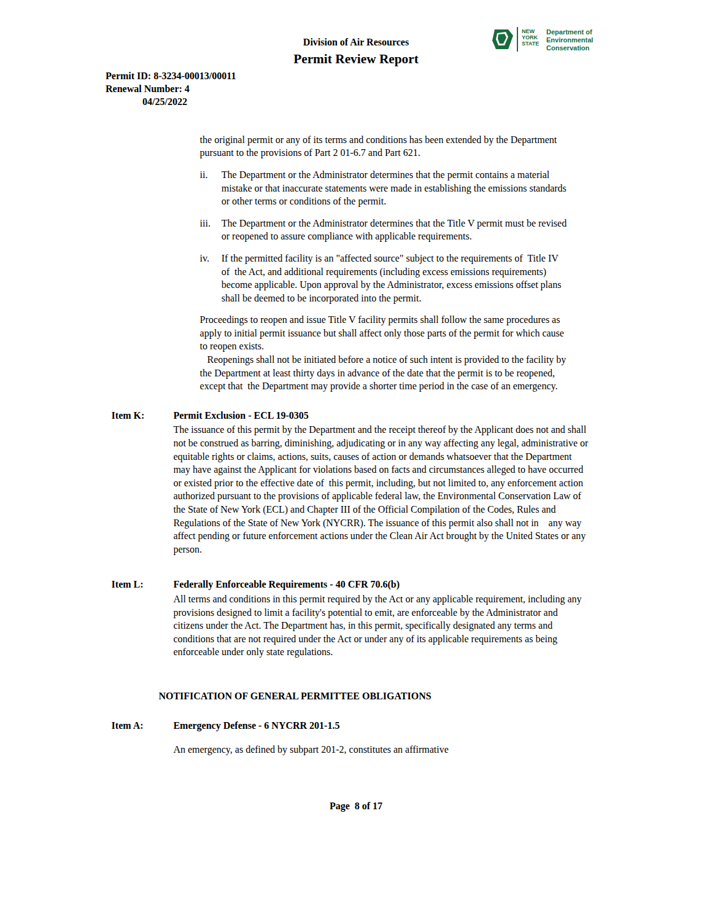NEW YORK STATE Department of Environmental Conservation
Division of Air Resources
Permit Review Report
Permit ID: 8-3234-00013/00011
Renewal Number: 4
04/25/2022
the original permit or any of its terms and conditions has been extended by the Department pursuant to the provisions of Part 2 01-6.7 and Part 621.
ii. The Department or the Administrator determines that the permit contains a material mistake or that inaccurate statements were made in establishing the emissions standards or other terms or conditions of the permit.
iii. The Department or the Administrator determines that the Title V permit must be revised or reopened to assure compliance with applicable requirements.
iv. If the permitted facility is an "affected source" subject to the requirements of Title IV of the Act, and additional requirements (including excess emissions requirements) become applicable. Upon approval by the Administrator, excess emissions offset plans shall be deemed to be incorporated into the permit.
Proceedings to reopen and issue Title V facility permits shall follow the same procedures as apply to initial permit issuance but shall affect only those parts of the permit for which cause to reopen exists.
Reopenings shall not be initiated before a notice of such intent is provided to the facility by the Department at least thirty days in advance of the date that the permit is to be reopened, except that the Department may provide a shorter time period in the case of an emergency.
Item K:
Permit Exclusion - ECL 19-0305
The issuance of this permit by the Department and the receipt thereof by the Applicant does not and shall not be construed as barring, diminishing, adjudicating or in any way affecting any legal, administrative or equitable rights or claims, actions, suits, causes of action or demands whatsoever that the Department may have against the Applicant for violations based on facts and circumstances alleged to have occurred or existed prior to the effective date of this permit, including, but not limited to, any enforcement action authorized pursuant to the provisions of applicable federal law, the Environmental Conservation Law of the State of New York (ECL) and Chapter III of the Official Compilation of the Codes, Rules and Regulations of the State of New York (NYCRR). The issuance of this permit also shall not in any way affect pending or future enforcement actions under the Clean Air Act brought by the United States or any person.
Item L:
Federally Enforceable Requirements - 40 CFR 70.6(b)
All terms and conditions in this permit required by the Act or any applicable requirement, including any provisions designed to limit a facility's potential to emit, are enforceable by the Administrator and citizens under the Act. The Department has, in this permit, specifically designated any terms and conditions that are not required under the Act or under any of its applicable requirements as being enforceable under only state regulations.
NOTIFICATION OF GENERAL PERMITTEE OBLIGATIONS
Item A:
Emergency Defense - 6 NYCRR 201-1.5
An emergency, as defined by subpart 201-2, constitutes an affirmative
Page 8 of 17